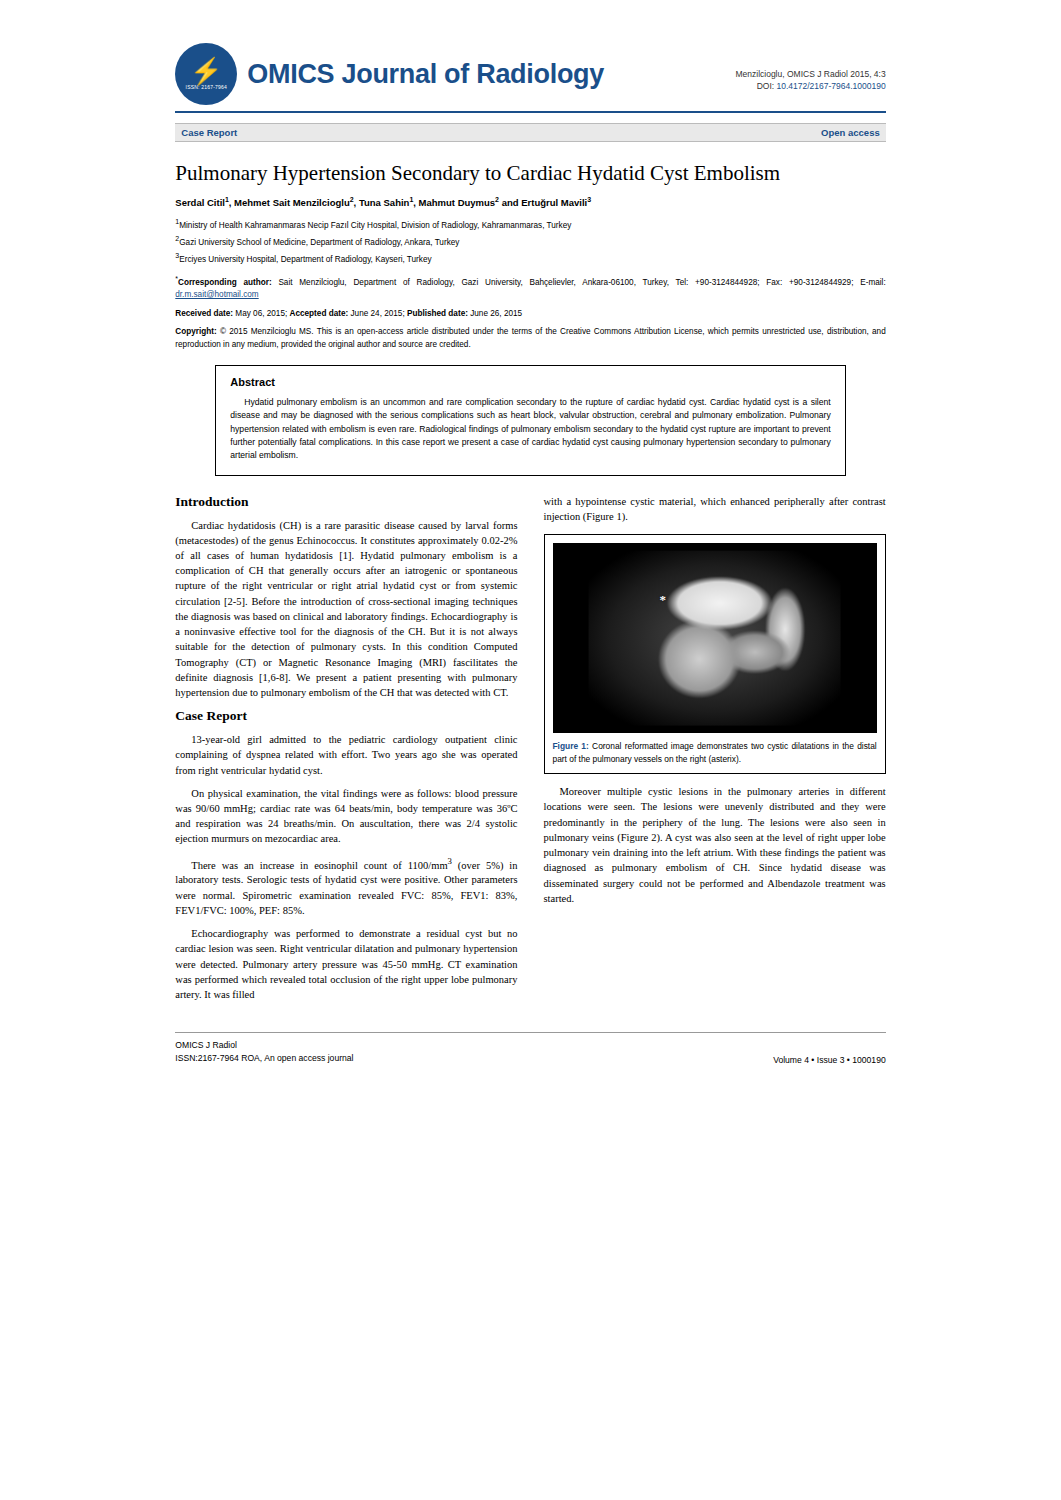⚡
ISSN: 2167-7964
OMICS Journal of Radiology
Menzilcioglu, OMICS J Radiol 2015, 4:3
DOI: 10.4172/2167-7964.1000190
Case Report
Open access
Pulmonary Hypertension Secondary to Cardiac Hydatid Cyst Embolism
Serdal Citil1, Mehmet Sait Menzilcioglu2, Tuna Sahin1, Mahmut Duymus2 and Ertuğrul Mavili3
1Ministry of Health Kahramanmaras Necip Fazıl City Hospital, Division of Radiology, Kahramanmaras, Turkey
2Gazi University School of Medicine, Department of Radiology, Ankara, Turkey
3Erciyes University Hospital, Department of Radiology, Kayseri, Turkey
*Corresponding author: Sait Menzilcioglu, Department of Radiology, Gazi University, Bahçelievler, Ankara-06100, Turkey, Tel: +90-3124844928; Fax: +90-3124844929; E-mail: dr.m.sait@hotmail.com
Received date: May 06, 2015; Accepted date: June 24, 2015; Published date: June 26, 2015
Copyright: © 2015 Menzilcioglu MS. This is an open-access article distributed under the terms of the Creative Commons Attribution License, which permits unrestricted use, distribution, and reproduction in any medium, provided the original author and source are credited.
Abstract
Hydatid pulmonary embolism is an uncommon and rare complication secondary to the rupture of cardiac hydatid cyst. Cardiac hydatid cyst is a silent disease and may be diagnosed with the serious complications such as heart block, valvular obstruction, cerebral and pulmonary embolization. Pulmonary hypertension related with embolism is even rare. Radiological findings of pulmonary embolism secondary to the hydatid cyst rupture are important to prevent further potentially fatal complications. In this case report we present a case of cardiac hydatid cyst causing pulmonary hypertension secondary to pulmonary arterial embolism.
Introduction
Cardiac hydatidosis (CH) is a rare parasitic disease caused by larval forms (metacestodes) of the genus Echinococcus. It constitutes approximately 0.02-2% of all cases of human hydatidosis [1]. Hydatid pulmonary embolism is a complication of CH that generally occurs after an iatrogenic or spontaneous rupture of the right ventricular or right atrial hydatid cyst or from systemic circulation [2-5]. Before the introduction of cross-sectional imaging techniques the diagnosis was based on clinical and laboratory findings. Echocardiography is a noninvasive effective tool for the diagnosis of the CH. But it is not always suitable for the detection of pulmonary cysts. In this condition Computed Tomography (CT) or Magnetic Resonance Imaging (MRI) fascilitates the definite diagnosis [1,6-8]. We present a patient presenting with pulmonary hypertension due to pulmonary embolism of the CH that was detected with CT.
Case Report
13-year-old girl admitted to the pediatric cardiology outpatient clinic complaining of dyspnea related with effort. Two years ago she was operated from right ventricular hydatid cyst.
On physical examination, the vital findings were as follows: blood pressure was 90/60 mmHg; cardiac rate was 64 beats/min, body temperature was 36ºC and respiration was 24 breaths/min. On auscultation, there was 2/4 systolic ejection murmurs on mezocardiac area.
There was an increase in eosinophil count of 1100/mm3 (over 5%) in laboratory tests. Serologic tests of hydatid cyst were positive. Other parameters were normal. Spirometric examination revealed FVC: 85%, FEV1: 83%, FEV1/FVC: 100%, PEF: 85%.
Echocardiography was performed to demonstrate a residual cyst but no cardiac lesion was seen. Right ventricular dilatation and pulmonary hypertension were detected. Pulmonary artery pressure was 45-50 mmHg. CT examination was performed which revealed total occlusion of the right upper lobe pulmonary artery. It was filled
with a hypointense cystic material, which enhanced peripherally after contrast injection (Figure 1).
*
Figure 1: Coronal reformatted image demonstrates two cystic dilatations in the distal part of the pulmonary vessels on the right (asterix).
Moreover multiple cystic lesions in the pulmonary arteries in different locations were seen. The lesions were unevenly distributed and they were predominantly in the periphery of the lung. The lesions were also seen in pulmonary veins (Figure 2). A cyst was also seen at the level of right upper lobe pulmonary vein draining into the left atrium. With these findings the patient was diagnosed as pulmonary embolism of CH. Since hydatid disease was disseminated surgery could not be performed and Albendazole treatment was started.
OMICS J Radiol
ISSN:2167-7964 ROA, An open access journal
Volume 4 • Issue 3 • 1000190